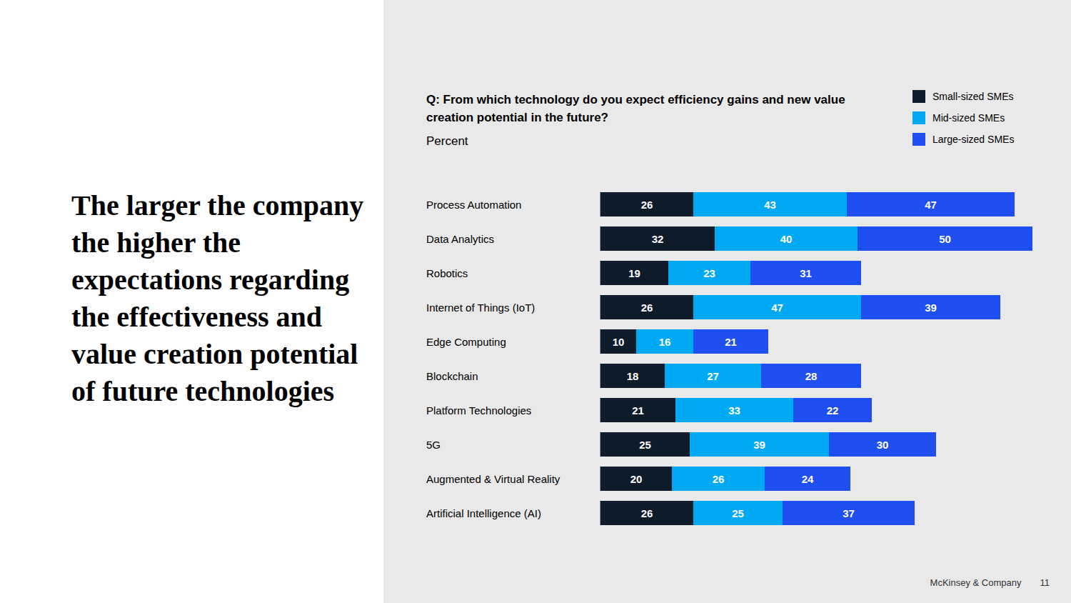The larger the company the higher the expectations regarding the effectiveness and value creation potential of future technologies
Q: From which technology do you expect efficiency gains and new value creation potential in the future?
Percent
Small-sized SMEs
Mid-sized SMEs
Large-sized SMEs
Process Automation
26
43
47
Data Analytics
32
40
50
Robotics
19
23
31
Internet of Things (IoT)
26
47
39
Edge Computing
10
16
21
Blockchain
18
27
28
Platform Technologies
21
33
22
5G
25
39
30
Augmented & Virtual Reality
20
26
24
Artificial Intelligence (AI)
26
25
37
McKinsey & Company11